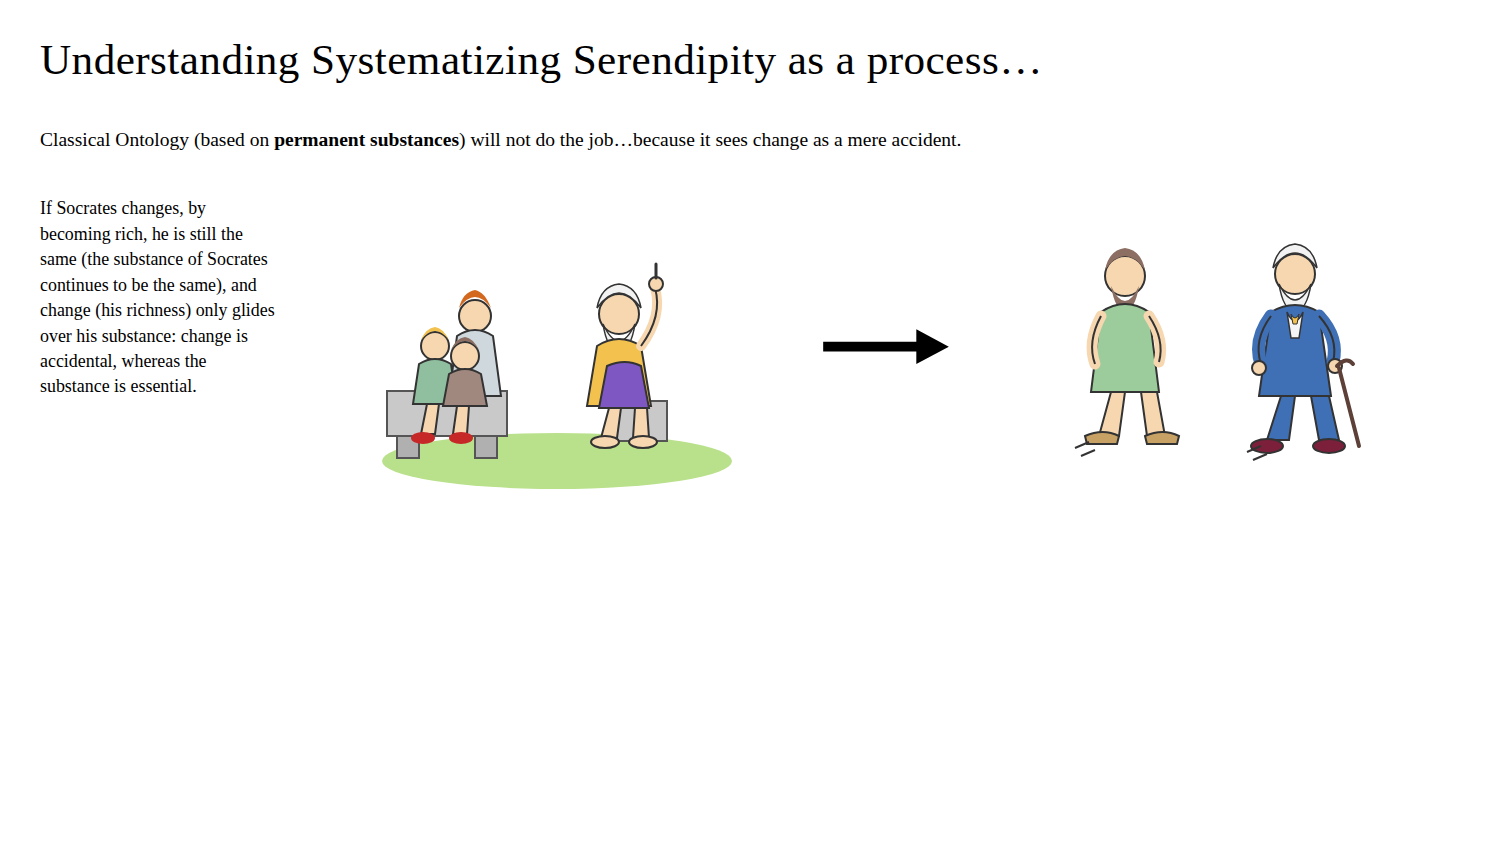Understanding Systematizing Serendipity as a process…
Classical Ontology (based on permanent substances) will not do the job…because it sees change as a mere accident.
If Socrates changes, by becoming rich, he is still the same (the substance of Socrates continues to be the same), and change (his richness) only glides over his substance: change is accidental, whereas the substance is essential.
Left: Socrates teaching students. Right: Socrates, unchanged in substance, now dressed as a rich man.